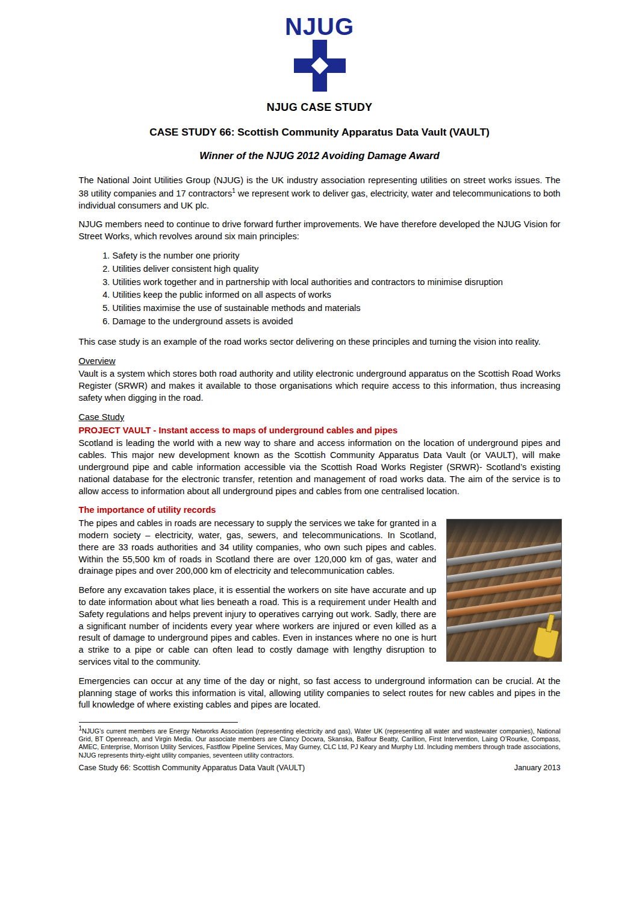NJUG
NJUG CASE STUDY
CASE STUDY 66: Scottish Community Apparatus Data Vault (VAULT)
Winner of the NJUG 2012 Avoiding Damage Award
The National Joint Utilities Group (NJUG) is the UK industry association representing utilities on street works issues. The 38 utility companies and 17 contractors1 we represent work to deliver gas, electricity, water and telecommunications to both individual consumers and UK plc.
NJUG members need to continue to drive forward further improvements. We have therefore developed the NJUG Vision for Street Works, which revolves around six main principles:
Safety is the number one priority
Utilities deliver consistent high quality
Utilities work together and in partnership with local authorities and contractors to minimise disruption
Utilities keep the public informed on all aspects of works
Utilities maximise the use of sustainable methods and materials
Damage to the underground assets is avoided
This case study is an example of the road works sector delivering on these principles and turning the vision into reality.
Overview
Vault is a system which stores both road authority and utility electronic underground apparatus on the Scottish Road Works Register (SRWR) and makes it available to those organisations which require access to this information, thus increasing safety when digging in the road.
Case Study
PROJECT VAULT - Instant access to maps of underground cables and pipes
Scotland is leading the world with a new way to share and access information on the location of underground pipes and cables. This major new development known as the Scottish Community Apparatus Data Vault (or VAULT), will make underground pipe and cable information accessible via the Scottish Road Works Register (SRWR)- Scotland’s existing national database for the electronic transfer, retention and management of road works data. The aim of the service is to allow access to information about all underground pipes and cables from one centralised location.
The importance of utility records
The pipes and cables in roads are necessary to supply the services we take for granted in a modern society – electricity, water, gas, sewers, and telecommunications. In Scotland, there are 33 roads authorities and 34 utility companies, who own such pipes and cables. Within the 55,500 km of roads in Scotland there are over 120,000 km of gas, water and drainage pipes and over 200,000 km of electricity and telecommunication cables.
Before any excavation takes place, it is essential the workers on site have accurate and up to date information about what lies beneath a road. This is a requirement under Health and Safety regulations and helps prevent injury to operatives carrying out work. Sadly, there are a significant number of incidents every year where workers are injured or even killed as a result of damage to underground pipes and cables. Even in instances where no one is hurt a strike to a pipe or cable can often lead to costly damage with lengthy disruption to services vital to the community.
Emergencies can occur at any time of the day or night, so fast access to underground information can be crucial. At the planning stage of works this information is vital, allowing utility companies to select routes for new cables and pipes in the full knowledge of where existing cables and pipes are located.
1NJUG’s current members are Energy Networks Association (representing electricity and gas), Water UK (representing all water and wastewater companies), National Grid, BT Openreach, and Virgin Media. Our associate members are Clancy Docwra, Skanska, Balfour Beatty, Carillion, First Intervention, Laing O’Rourke, Compass, AMEC, Enterprise, Morrison Utility Services, Fastflow Pipeline Services, May Gurney, CLC Ltd, PJ Keary and Murphy Ltd. Including members through trade associations, NJUG represents thirty-eight utility companies, seventeen utility contractors.
Case Study 66: Scottish Community Apparatus Data Vault (VAULT) January 2013